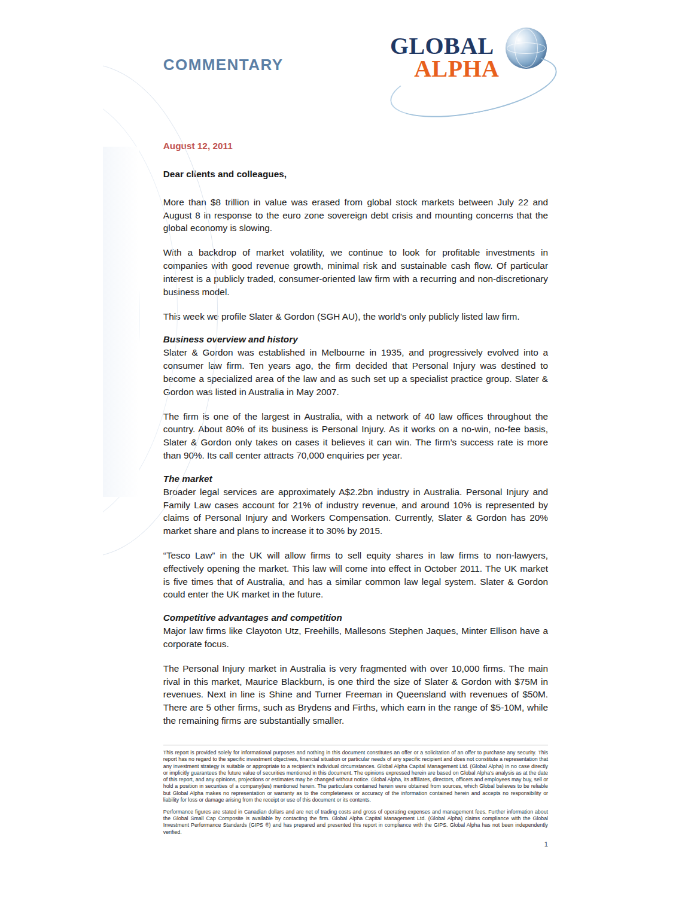COMMENTARY
GLOBAL ALPHA
August 12, 2011
Dear clients and colleagues,
More than $8 trillion in value was erased from global stock markets between July 22 and August 8 in response to the euro zone sovereign debt crisis and mounting concerns that the global economy is slowing.
With a backdrop of market volatility, we continue to look for profitable investments in companies with good revenue growth, minimal risk and sustainable cash flow. Of particular interest is a publicly traded, consumer-oriented law firm with a recurring and non-discretionary business model.
This week we profile Slater & Gordon (SGH AU), the world's only publicly listed law firm.
Business overview and history
Slater & Gordon was established in Melbourne in 1935, and progressively evolved into a consumer law firm. Ten years ago, the firm decided that Personal Injury was destined to become a specialized area of the law and as such set up a specialist practice group. Slater & Gordon was listed in Australia in May 2007.
The firm is one of the largest in Australia, with a network of 40 law offices throughout the country. About 80% of its business is Personal Injury. As it works on a no-win, no-fee basis, Slater & Gordon only takes on cases it believes it can win. The firm’s success rate is more than 90%. Its call center attracts 70,000 enquiries per year.
The market
Broader legal services are approximately A$2.2bn industry in Australia. Personal Injury and Family Law cases account for 21% of industry revenue, and around 10% is represented by claims of Personal Injury and Workers Compensation. Currently, Slater & Gordon has 20% market share and plans to increase it to 30% by 2015.
“Tesco Law” in the UK will allow firms to sell equity shares in law firms to non-lawyers, effectively opening the market. This law will come into effect in October 2011. The UK market is five times that of Australia, and has a similar common law legal system. Slater & Gordon could enter the UK market in the future.
Competitive advantages and competition
Major law firms like Clayoton Utz, Freehills, Mallesons Stephen Jaques, Minter Ellison have a corporate focus.
The Personal Injury market in Australia is very fragmented with over 10,000 firms. The main rival in this market, Maurice Blackburn, is one third the size of Slater & Gordon with $75M in revenues. Next in line is Shine and Turner Freeman in Queensland with revenues of $50M. There are 5 other firms, such as Brydens and Firths, which earn in the range of $5-10M, while the remaining firms are substantially smaller.
This report is provided solely for informational purposes and nothing in this document constitutes an offer or a solicitation of an offer to purchase any security. This report has no regard to the specific investment objectives, financial situation or particular needs of any specific recipient and does not constitute a representation that any investment strategy is suitable or appropriate to a recipient’s individual circumstances. Global Alpha Capital Management Ltd. (Global Alpha) in no case directly or implicitly guarantees the future value of securities mentioned in this document. The opinions expressed herein are based on Global Alpha’s analysis as at the date of this report, and any opinions, projections or estimates may be changed without notice. Global Alpha, its affiliates, directors, officers and employees may buy, sell or hold a position in securities of a company(ies) mentioned herein. The particulars contained herein were obtained from sources, which Global believes to be reliable but Global Alpha makes no representation or warranty as to the completeness or accuracy of the information contained herein and accepts no responsibility or liability for loss or damage arising from the receipt or use of this document or its contents.
Performance figures are stated in Canadian dollars and are net of trading costs and gross of operating expenses and management fees. Further information about the Global Small Cap Composite is available by contacting the firm. Global Alpha Capital Management Ltd. (Global Alpha) claims compliance with the Global Investment Performance Standards (GIPS ®) and has prepared and presented this report in compliance with the GIPS. Global Alpha has not been independently verified.
1